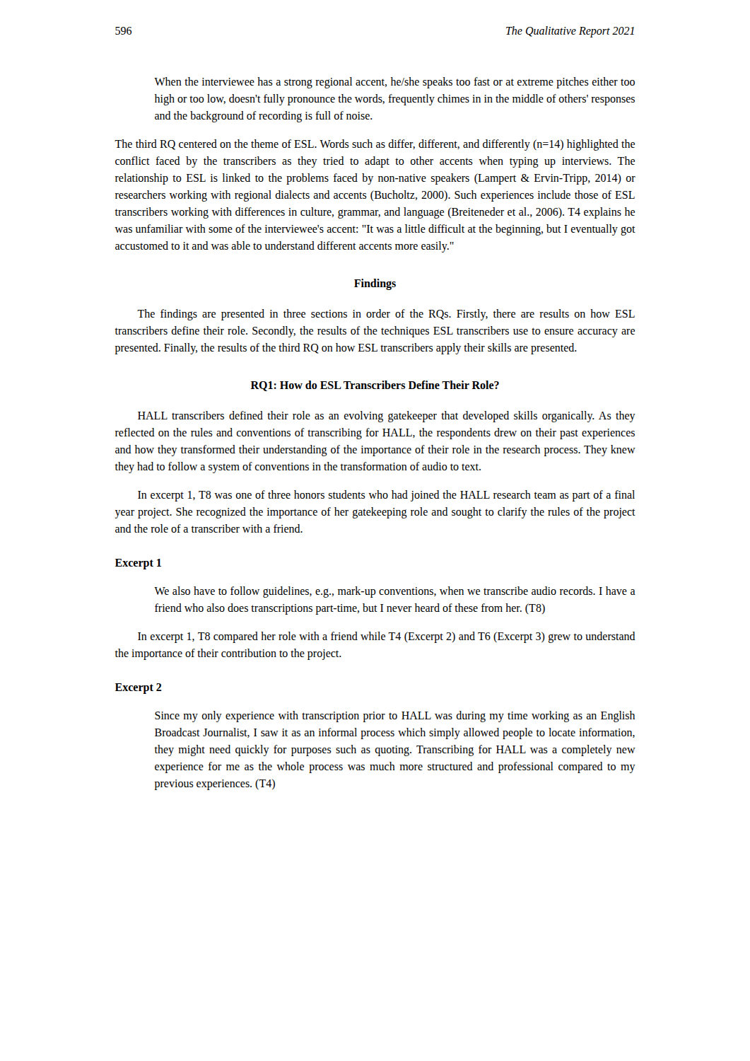596 The Qualitative Report 2021
When the interviewee has a strong regional accent, he/she speaks too fast or at extreme pitches either too high or too low, doesn't fully pronounce the words, frequently chimes in in the middle of others' responses and the background of recording is full of noise.
The third RQ centered on the theme of ESL. Words such as differ, different, and differently (n=14) highlighted the conflict faced by the transcribers as they tried to adapt to other accents when typing up interviews. The relationship to ESL is linked to the problems faced by non-native speakers (Lampert & Ervin-Tripp, 2014) or researchers working with regional dialects and accents (Bucholtz, 2000). Such experiences include those of ESL transcribers working with differences in culture, grammar, and language (Breiteneder et al., 2006). T4 explains he was unfamiliar with some of the interviewee's accent: "It was a little difficult at the beginning, but I eventually got accustomed to it and was able to understand different accents more easily."
Findings
The findings are presented in three sections in order of the RQs. Firstly, there are results on how ESL transcribers define their role. Secondly, the results of the techniques ESL transcribers use to ensure accuracy are presented. Finally, the results of the third RQ on how ESL transcribers apply their skills are presented.
RQ1: How do ESL Transcribers Define Their Role?
HALL transcribers defined their role as an evolving gatekeeper that developed skills organically. As they reflected on the rules and conventions of transcribing for HALL, the respondents drew on their past experiences and how they transformed their understanding of the importance of their role in the research process. They knew they had to follow a system of conventions in the transformation of audio to text.
In excerpt 1, T8 was one of three honors students who had joined the HALL research team as part of a final year project. She recognized the importance of her gatekeeping role and sought to clarify the rules of the project and the role of a transcriber with a friend.
Excerpt 1
We also have to follow guidelines, e.g., mark-up conventions, when we transcribe audio records. I have a friend who also does transcriptions part-time, but I never heard of these from her. (T8)
In excerpt 1, T8 compared her role with a friend while T4 (Excerpt 2) and T6 (Excerpt 3) grew to understand the importance of their contribution to the project.
Excerpt 2
Since my only experience with transcription prior to HALL was during my time working as an English Broadcast Journalist, I saw it as an informal process which simply allowed people to locate information, they might need quickly for purposes such as quoting. Transcribing for HALL was a completely new experience for me as the whole process was much more structured and professional compared to my previous experiences. (T4)